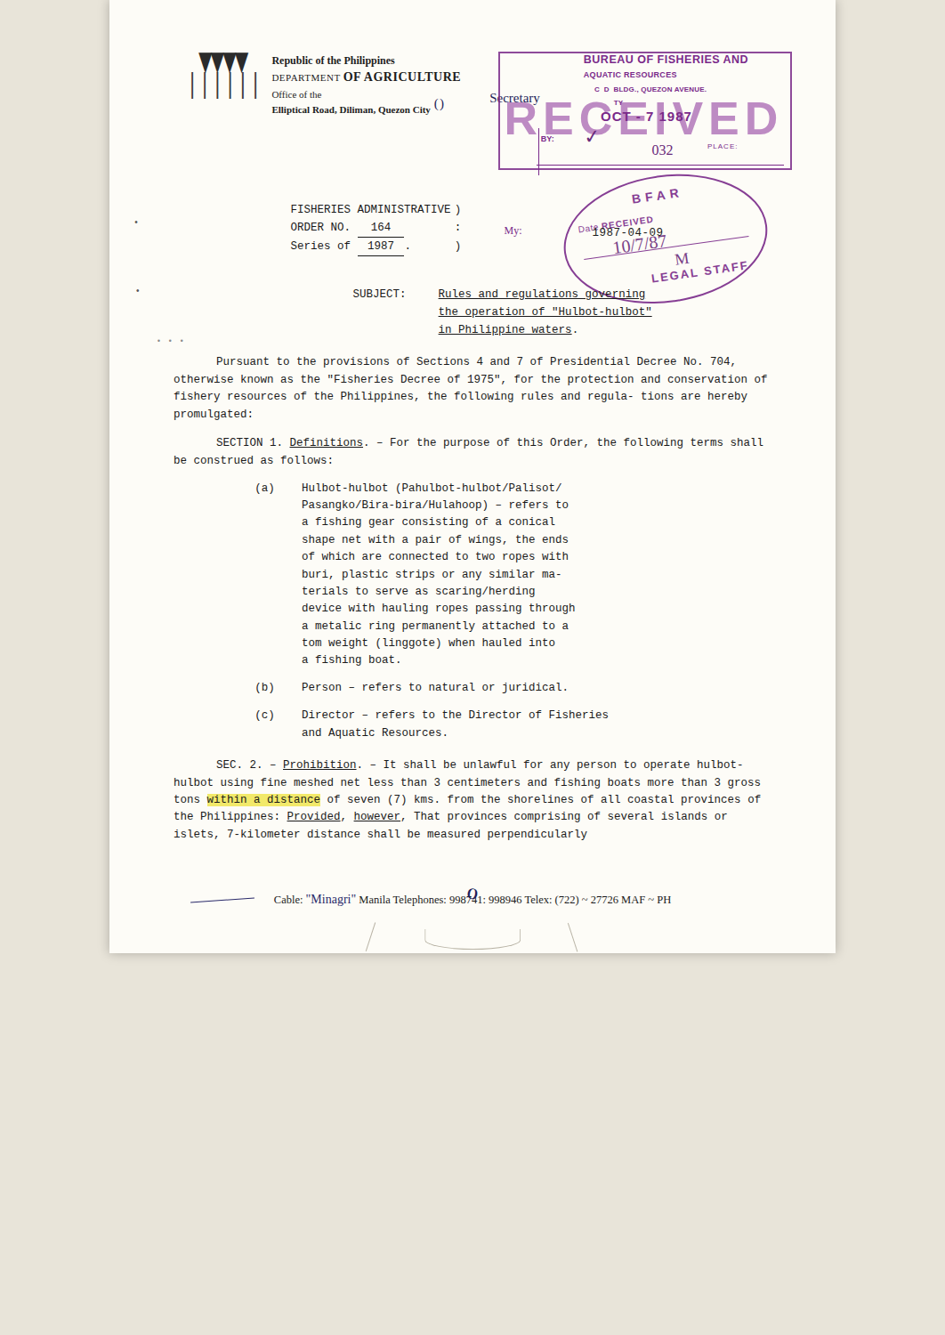▼▼▼▼ ||||||
Republic of the Philippines
DEPARTMENT OF AGRICULTURE
Office of the Secretary  
Elliptical Road, Diliman, Quezon City
( )
BUREAU OF FISHERIES AND
AQUATIC RESOURCES
C D BLDG., QUEZON AVENUE.
TY
RECEIVED
OCT - 7 1987
BY:
✓
032
PLACE:
BFAR
Date RECEIVED
10/7/87
M
LEGAL STAFF
| FISHERIES ADMINISTRATIVE | ) |
| ORDER NO. 164 | : |
| Series of 1987 . | ) |
1987-04-09
SUBJECT: Rules and regulations governing
the operation of "Hulbot-hulbot"
in Philippine waters.
Pursuant to the provisions of Sections 4 and 7 of Presidential Decree No. 704, otherwise known as the "Fisheries Decree of 1975", for the protection and conservation of fishery resources of the Philippines, the following rules and regula- tions are hereby promulgated:
SECTION 1. Definitions. – For the purpose of this Order, the following terms shall be construed as follows:
(a)
Hulbot-hulbot (Pahulbot-hulbot/Palisot/
Pasangko/Bira-bira/Hulahoop) – refers to
a fishing gear consisting of a conical
shape net with a pair of wings, the ends
of which are connected to two ropes with
buri, plastic strips or any similar ma-
terials to serve as scaring/herding
device with hauling ropes passing through
a metalic ring permanently attached to a
tom weight (linggote) when hauled into
a fishing boat.
(b)
Person – refers to natural or juridical.
(c)
Director – refers to the Director of Fisheries
and Aquatic Resources.
SEC. 2. – Prohibition. – It shall be unlawful for any person to operate hulbot-hulbot using fine meshed net less than 3 centimeters and fishing boats more than 3 gross tons within a distance of seven (7) kms. from the shorelines of all coastal provinces of the Philippines: Provided, however, That provinces comprising of several islands or islets, 7-kilometer distance shall be measured perpendicularly
ℴ
Cable: "Minagri" Manila Telephones: 998741: 998946 Telex: (722) ~ 27726 MAF ~ PH
•
•
• • •
My: